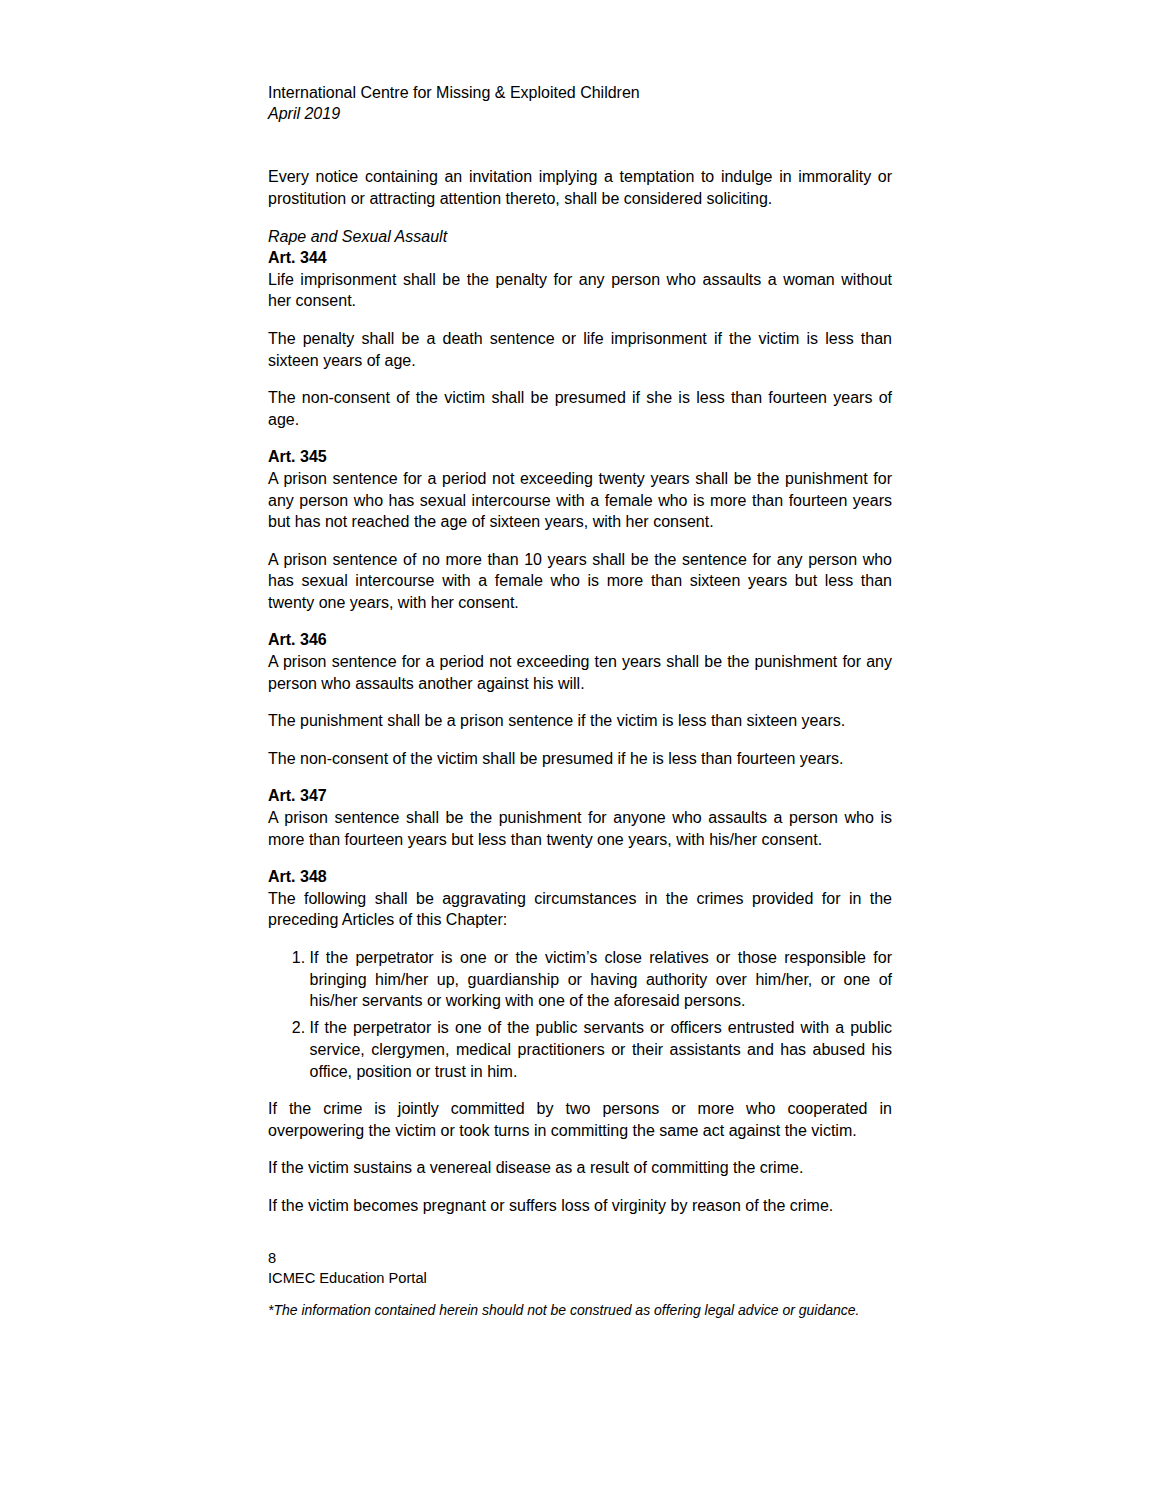International Centre for Missing & Exploited Children
April 2019
Every notice containing an invitation implying a temptation to indulge in immorality or prostitution or attracting attention thereto, shall be considered soliciting.
Rape and Sexual Assault
Art. 344
Life imprisonment shall be the penalty for any person who assaults a woman without her consent.
The penalty shall be a death sentence or life imprisonment if the victim is less than sixteen years of age.
The non-consent of the victim shall be presumed if she is less than fourteen years of age.
Art. 345
A prison sentence for a period not exceeding twenty years shall be the punishment for any person who has sexual intercourse with a female who is more than fourteen years but has not reached the age of sixteen years, with her consent.
A prison sentence of no more than 10 years shall be the sentence for any person who has sexual intercourse with a female who is more than sixteen years but less than twenty one years, with her consent.
Art. 346
A prison sentence for a period not exceeding ten years shall be the punishment for any person who assaults another against his will.
The punishment shall be a prison sentence if the victim is less than sixteen years.
The non-consent of the victim shall be presumed if he is less than fourteen years.
Art. 347
A prison sentence shall be the punishment for anyone who assaults a person who is more than fourteen years but less than twenty one years, with his/her consent.
Art. 348
The following shall be aggravating circumstances in the crimes provided for in the preceding Articles of this Chapter:
If the perpetrator is one or the victim’s close relatives or those responsible for bringing him/her up, guardianship or having authority over him/her, or one of his/her servants or working with one of the aforesaid persons.
If the perpetrator is one of the public servants or officers entrusted with a public service, clergymen, medical practitioners or their assistants and has abused his office, position or trust in him.
If the crime is jointly committed by two persons or more who cooperated in overpowering the victim or took turns in committing the same act against the victim.
If the victim sustains a venereal disease as a result of committing the crime.
If the victim becomes pregnant or suffers loss of virginity by reason of the crime.
8
ICMEC Education Portal
*The information contained herein should not be construed as offering legal advice or guidance.